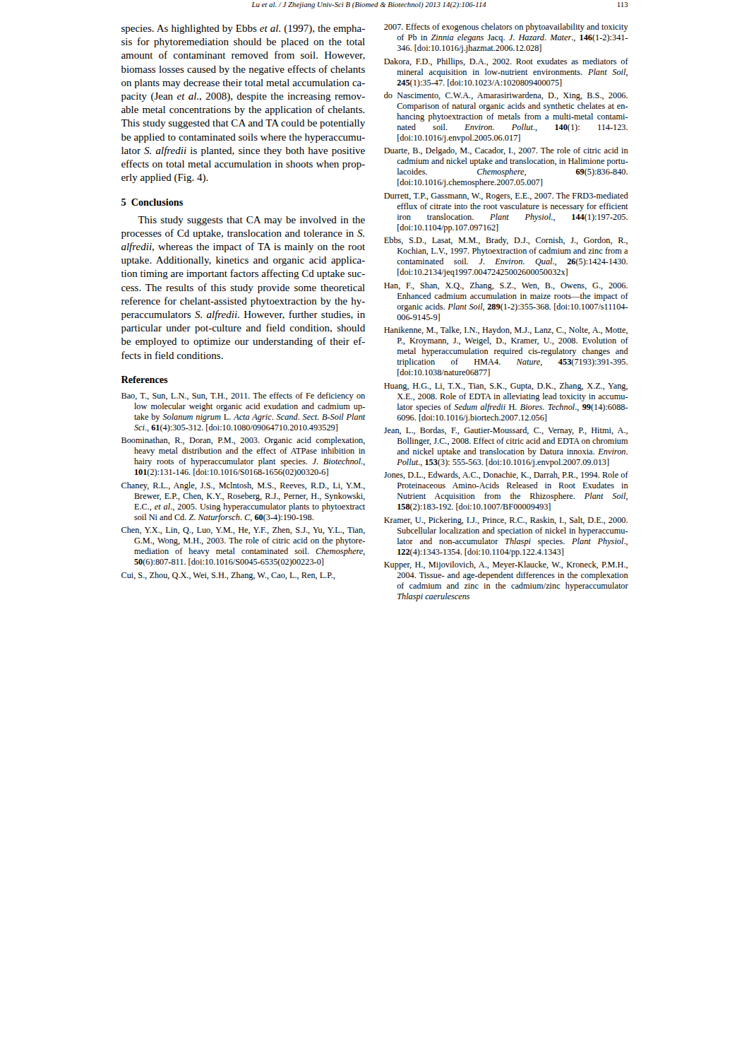Lu et al. / J Zhejiang Univ-Sci B (Biomed & Biotechnol) 2013 14(2):106-114 113
species. As highlighted by Ebbs et al. (1997), the emphasis for phytoremediation should be placed on the total amount of contaminant removed from soil. However, biomass losses caused by the negative effects of chelants on plants may decrease their total metal accumulation capacity (Jean et al., 2008), despite the increasing removable metal concentrations by the application of chelants. This study suggested that CA and TA could be potentially be applied to contaminated soils where the hyperaccumulator S. alfredii is planted, since they both have positive effects on total metal accumulation in shoots when properly applied (Fig. 4).
5 Conclusions
This study suggests that CA may be involved in the processes of Cd uptake, translocation and tolerance in S. alfredii, whereas the impact of TA is mainly on the root uptake. Additionally, kinetics and organic acid application timing are important factors affecting Cd uptake success. The results of this study provide some theoretical reference for chelant-assisted phytoextraction by the hyperaccumulators S. alfredii. However, further studies, in particular under pot-culture and field condition, should be employed to optimize our understanding of their effects in field conditions.
References
Bao, T., Sun, L.N., Sun, T.H., 2011. The effects of Fe deficiency on low molecular weight organic acid exudation and cadmium uptake by Solanum nigrum L. Acta Agric. Scand. Sect. B-Soil Plant Sci., 61(4):305-312. [doi:10.1080/09064710.2010.493529]
Boominathan, R., Doran, P.M., 2003. Organic acid complexation, heavy metal distribution and the effect of ATPase inhibition in hairy roots of hyperaccumulator plant species. J. Biotechnol., 101(2):131-146. [doi:10.1016/S0168-1656(02)00320-6]
Chaney, R.L., Angle, J.S., Mclntosh, M.S., Reeves, R.D., Li, Y.M., Brewer, E.P., Chen, K.Y., Roseberg, R.J., Perner, H., Synkowski, E.C., et al., 2005. Using hyperaccumulator plants to phytoextract soil Ni and Cd. Z. Naturforsch. C, 60(3-4):190-198.
Chen, Y.X., Lin, Q., Luo, Y.M., He, Y.F., Zhen, S.J., Yu, Y.L., Tian, G.M., Wong, M.H., 2003. The role of citric acid on the phytoremediation of heavy metal contaminated soil. Chemosphere, 50(6):807-811. [doi:10.1016/S0045-6535(02)00223-0]
Cui, S., Zhou, Q.X., Wei, S.H., Zhang, W., Cao, L., Ren, L.P.,
2007. Effects of exogenous chelators on phytoavailability and toxicity of Pb in Zinnia elegans Jacq. J. Hazard. Mater., 146(1-2):341-346. [doi:10.1016/j.jhazmat.2006.12.028]
Dakora, F.D., Phillips, D.A., 2002. Root exudates as mediators of mineral acquisition in low-nutrient environments. Plant Soil, 245(1):35-47. [doi:10.1023/A:1020809400075]
do Nascimento, C.W.A., Amarasiriwardena, D., Xing, B.S., 2006. Comparison of natural organic acids and synthetic chelates at enhancing phytoextraction of metals from a multi-metal contaminated soil. Environ. Pollut., 140(1): 114-123. [doi:10.1016/j.envpol.2005.06.017]
Duarte, B., Delgado, M., Cacador, I., 2007. The role of citric acid in cadmium and nickel uptake and translocation, in Halimione portulacoides. Chemosphere, 69(5):836-840. [doi:10.1016/j.chemosphere.2007.05.007]
Durrett, T.P., Gassmann, W., Rogers, E.E., 2007. The FRD3-mediated efflux of citrate into the root vasculature is necessary for efficient iron translocation. Plant Physiol., 144(1):197-205. [doi:10.1104/pp.107.097162]
Ebbs, S.D., Lasat, M.M., Brady, D.J., Cornish, J., Gordon, R., Kochian, L.V., 1997. Phytoextraction of cadmium and zinc from a contaminated soil. J. Environ. Qual., 26(5):1424-1430. [doi:10.2134/jeq1997.00472425002600050032x]
Han, F., Shan, X.Q., Zhang, S.Z., Wen, B., Owens, G., 2006. Enhanced cadmium accumulation in maize roots—the impact of organic acids. Plant Soil, 289(1-2):355-368. [doi:10.1007/s11104-006-9145-9]
Hanikenne, M., Talke, I.N., Haydon, M.J., Lanz, C., Nolte, A., Motte, P., Kroymann, J., Weigel, D., Kramer, U., 2008. Evolution of metal hyperaccumulation required cis-regulatory changes and triplication of HMA4. Nature, 453(7193):391-395. [doi:10.1038/nature06877]
Huang, H.G., Li, T.X., Tian, S.K., Gupta, D.K., Zhang, X.Z., Yang, X.E., 2008. Role of EDTA in alleviating lead toxicity in accumulator species of Sedum alfredii H. Biores. Technol., 99(14):6088-6096. [doi:10.1016/j.biortech.2007.12.056]
Jean, L., Bordas, F., Gautier-Moussard, C., Vernay, P., Hitmi, A., Bollinger, J.C., 2008. Effect of citric acid and EDTA on chromium and nickel uptake and translocation by Datura innoxia. Environ. Pollut., 153(3): 555-563. [doi:10.1016/j.envpol.2007.09.013]
Jones, D.L., Edwards, A.C., Donachie, K., Darrah, P.R., 1994. Role of Proteinaceous Amino-Acids Released in Root Exudates in Nutrient Acquisition from the Rhizosphere. Plant Soil, 158(2):183-192. [doi:10.1007/BF00009493]
Kramer, U., Pickering, I.J., Prince, R.C., Raskin, I., Salt, D.E., 2000. Subcellular localization and speciation of nickel in hyperaccumulator and non-accumulator Thlaspi species. Plant Physiol., 122(4):1343-1354. [doi:10.1104/pp.122.4.1343]
Kupper, H., Mijovilovich, A., Meyer-Klaucke, W., Kroneck, P.M.H., 2004. Tissue- and age-dependent differences in the complexation of cadmium and zinc in the cadmium/zinc hyperaccumulator Thlaspi caerulescens